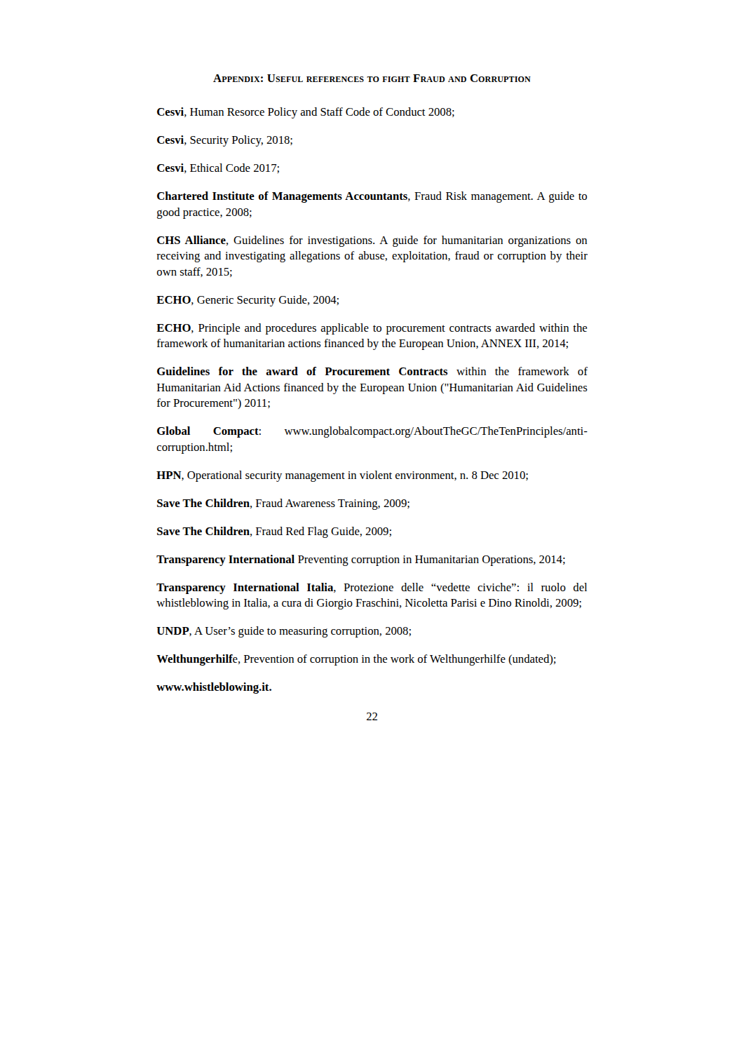Appendix: Useful references to fight Fraud and Corruption
Cesvi, Human Resorce Policy and Staff Code of Conduct 2008;
Cesvi, Security Policy, 2018;
Cesvi, Ethical Code 2017;
Chartered Institute of Managements Accountants, Fraud Risk management. A guide to good practice, 2008;
CHS Alliance, Guidelines for investigations. A guide for humanitarian organizations on receiving and investigating allegations of abuse, exploitation, fraud or corruption by their own staff, 2015;
ECHO, Generic Security Guide, 2004;
ECHO, Principle and procedures applicable to procurement contracts awarded within the framework of humanitarian actions financed by the European Union, ANNEX III, 2014;
Guidelines for the award of Procurement Contracts within the framework of Humanitarian Aid Actions financed by the European Union ("Humanitarian Aid Guidelines for Procurement") 2011;
Global Compact: www.unglobalcompact.org/AboutTheGC/TheTenPrinciples/anti- corruption.html;
HPN, Operational security management in violent environment, n. 8 Dec 2010;
Save The Children, Fraud Awareness Training, 2009;
Save The Children, Fraud Red Flag Guide, 2009;
Transparency International Preventing corruption in Humanitarian Operations, 2014;
Transparency International Italia, Protezione delle “vedette civiche”: il ruolo del whistleblowing in Italia, a cura di Giorgio Fraschini, Nicoletta Parisi e Dino Rinoldi, 2009;
UNDP, A User’s guide to measuring corruption, 2008;
Welthungerhilfe, Prevention of corruption in the work of Welthungerhilfe (undated);
www.whistleblowing.it.
22